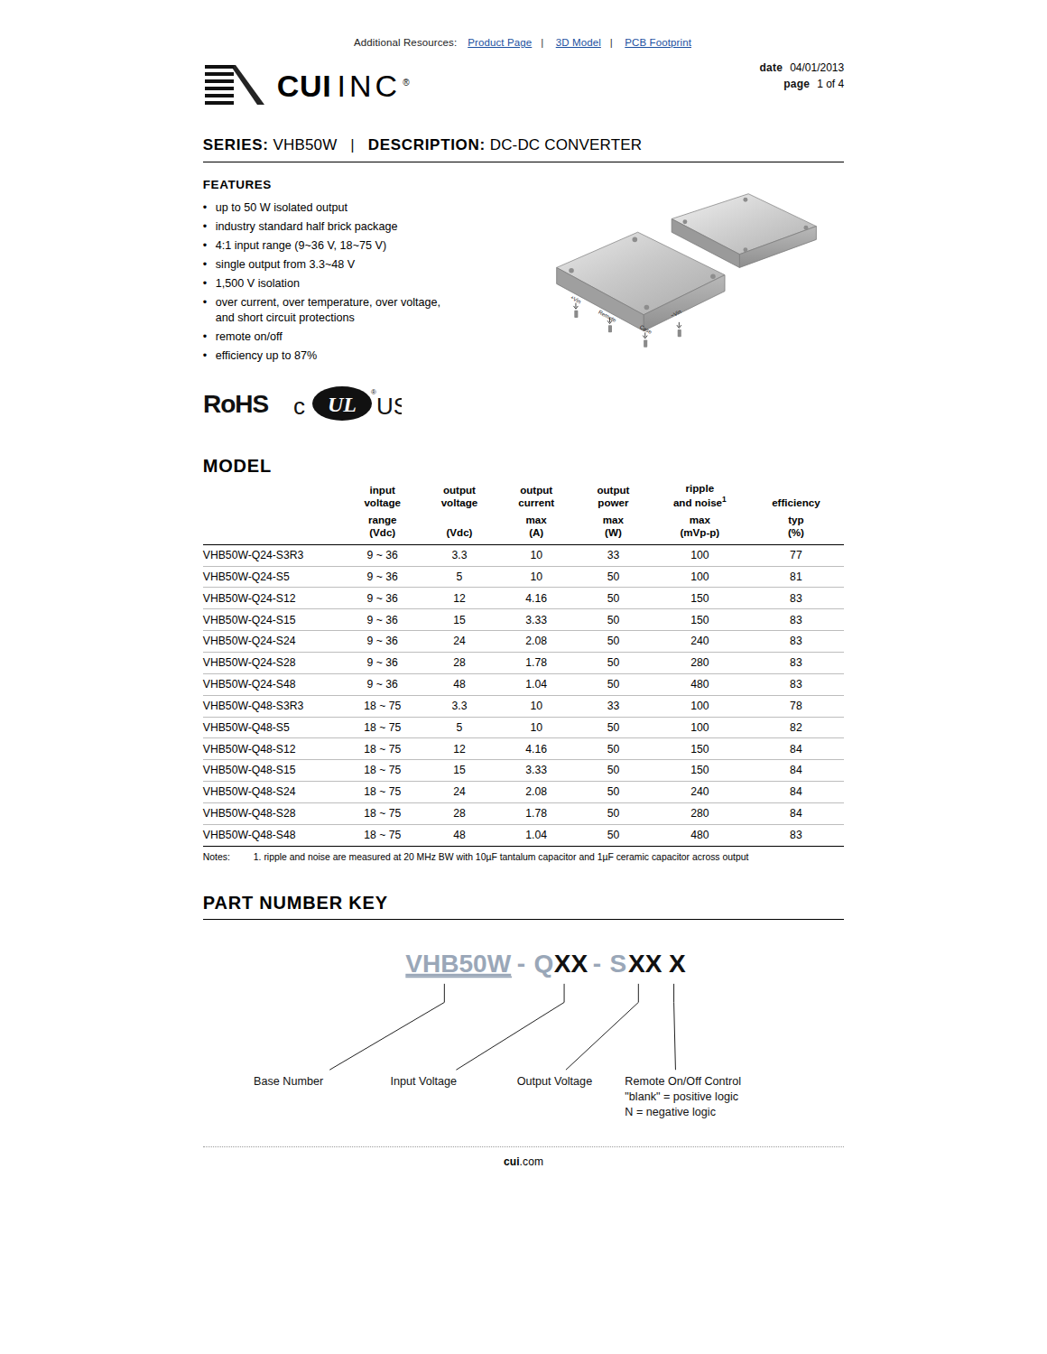Additional Resources: Product Page| 3D Model| PCB Footprint
CUIINC®
date04/01/2013
page1 of 4
SERIES: VHB50W | DESCRIPTION: DC-DC CONVERTER
FEATURES
up to 50 W isolated output
industry standard half brick package
4:1 input range (9~36 V, 18~75 V)
single output from 3.3~48 V
1,500 V isolation
over current, over temperature, over voltage,and short circuit protections
remote on/off
efficiency up to 87%
RoHS c UL ® US
+Vin Remote Case −Vin
MODEL
| | input voltage | output voltage | output current | output power | ripple and noise 1 | efficiency |
| --- | --- | --- | --- | --- | --- | --- |
| range (Vdc) | (Vdc) | max (A) | max (W) | max (mVp-p) | typ (%) |
| VHB50W-Q24-S3R3 | 9 ~ 36 | 3.3 | 10 | 33 | 100 | 77 |
| VHB50W-Q24-S5 | 9 ~ 36 | 5 | 10 | 50 | 100 | 81 |
| VHB50W-Q24-S12 | 9 ~ 36 | 12 | 4.16 | 50 | 150 | 83 |
| VHB50W-Q24-S15 | 9 ~ 36 | 15 | 3.33 | 50 | 150 | 83 |
| VHB50W-Q24-S24 | 9 ~ 36 | 24 | 2.08 | 50 | 240 | 83 |
| VHB50W-Q24-S28 | 9 ~ 36 | 28 | 1.78 | 50 | 280 | 83 |
| VHB50W-Q24-S48 | 9 ~ 36 | 48 | 1.04 | 50 | 480 | 83 |
| VHB50W-Q48-S3R3 | 18 ~ 75 | 3.3 | 10 | 33 | 100 | 78 |
| VHB50W-Q48-S5 | 18 ~ 75 | 5 | 10 | 50 | 100 | 82 |
| VHB50W-Q48-S12 | 18 ~ 75 | 12 | 4.16 | 50 | 150 | 84 |
| VHB50W-Q48-S15 | 18 ~ 75 | 15 | 3.33 | 50 | 150 | 84 |
| VHB50W-Q48-S24 | 18 ~ 75 | 24 | 2.08 | 50 | 240 | 84 |
| VHB50W-Q48-S28 | 18 ~ 75 | 28 | 1.78 | 50 | 280 | 84 |
| VHB50W-Q48-S48 | 18 ~ 75 | 48 | 1.04 | 50 | 480 | 83 |
Notes: 1. ripple and noise are measured at 20 MHz BW with 10µF tantalum capacitor and 1µF ceramic capacitor across output
PART NUMBER KEY
VHB50W - Q XX - S XX X Base Number Input Voltage Output Voltage Remote On/Off Control "blank" = positive logic N = negative logic
cui.com